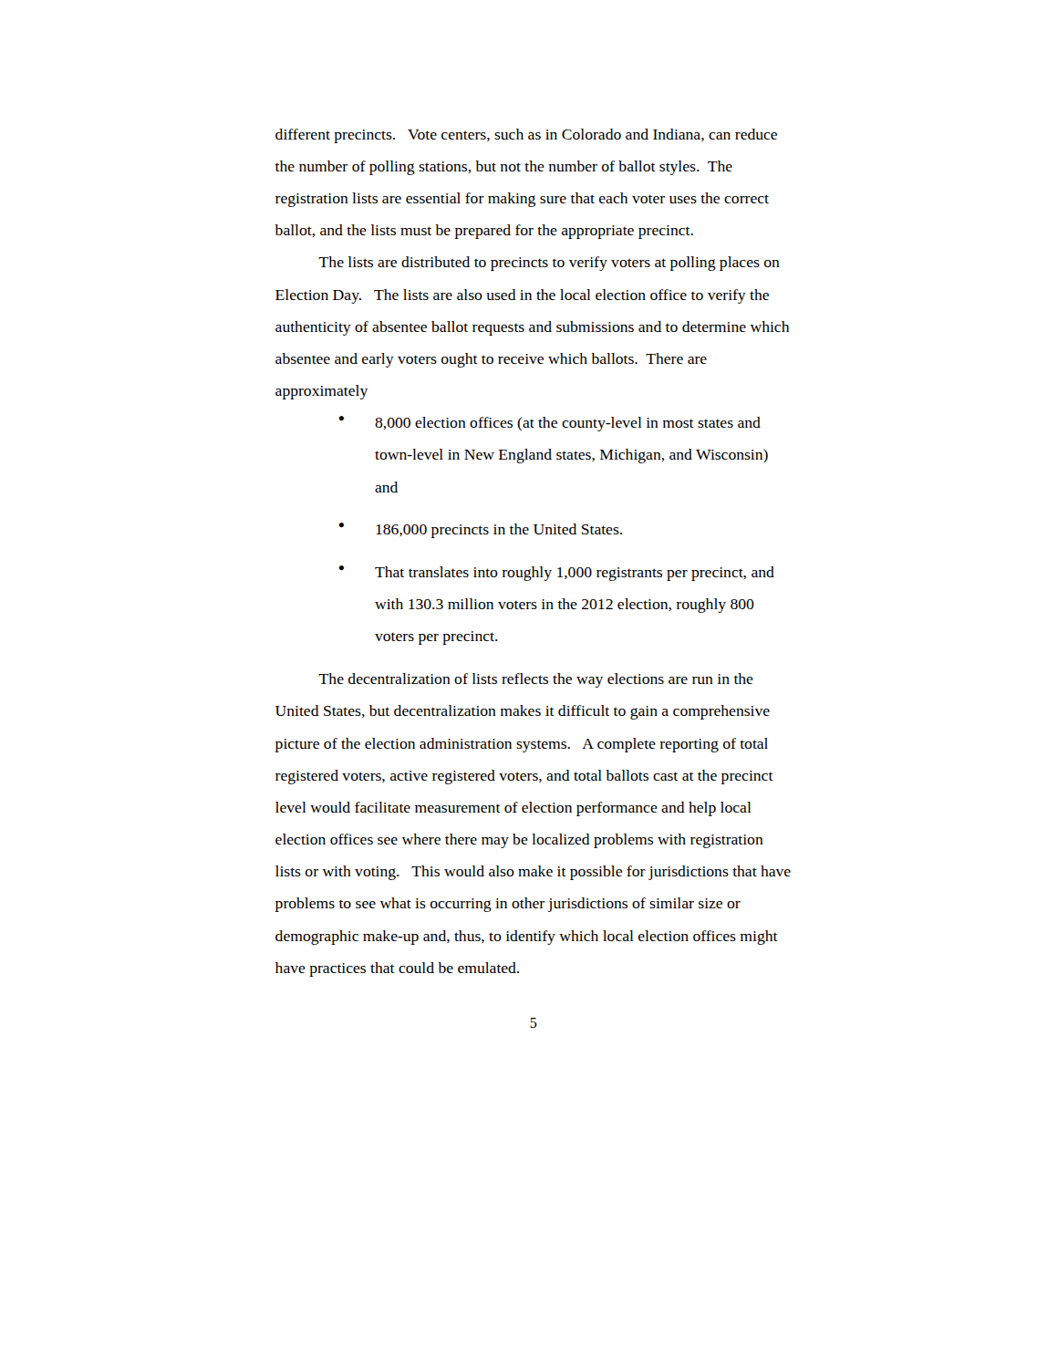different precincts. Vote centers, such as in Colorado and Indiana, can reduce the number of polling stations, but not the number of ballot styles. The registration lists are essential for making sure that each voter uses the correct ballot, and the lists must be prepared for the appropriate precinct.
The lists are distributed to precincts to verify voters at polling places on Election Day. The lists are also used in the local election office to verify the authenticity of absentee ballot requests and submissions and to determine which absentee and early voters ought to receive which ballots. There are approximately
8,000 election offices (at the county-level in most states and town-level in New England states, Michigan, and Wisconsin) and
186,000 precincts in the United States.
That translates into roughly 1,000 registrants per precinct, and with 130.3 million voters in the 2012 election, roughly 800 voters per precinct.
The decentralization of lists reflects the way elections are run in the United States, but decentralization makes it difficult to gain a comprehensive picture of the election administration systems. A complete reporting of total registered voters, active registered voters, and total ballots cast at the precinct level would facilitate measurement of election performance and help local election offices see where there may be localized problems with registration lists or with voting. This would also make it possible for jurisdictions that have problems to see what is occurring in other jurisdictions of similar size or demographic make-up and, thus, to identify which local election offices might have practices that could be emulated.
5